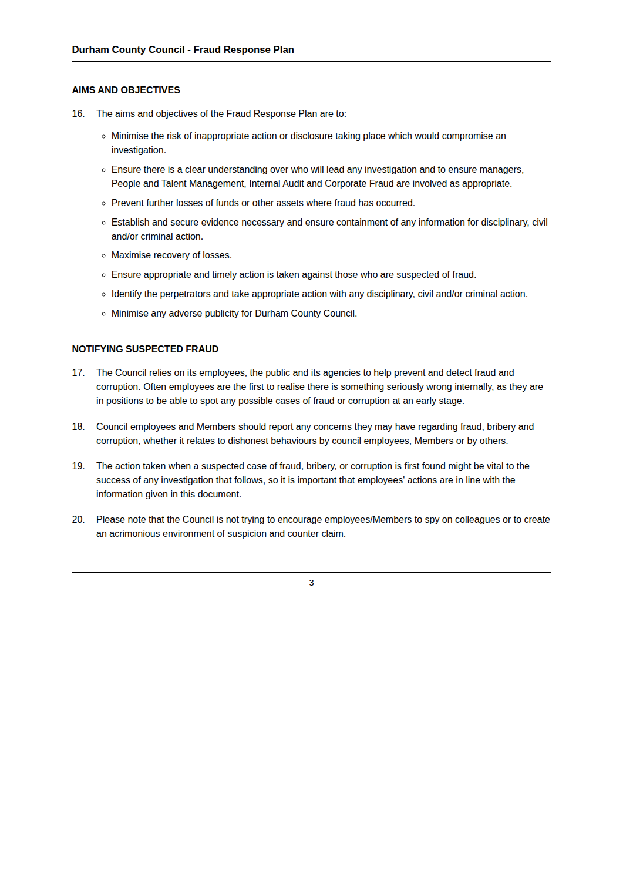Durham County Council - Fraud Response Plan
Aims and Objectives
16. The aims and objectives of the Fraud Response Plan are to:
Minimise the risk of inappropriate action or disclosure taking place which would compromise an investigation.
Ensure there is a clear understanding over who will lead any investigation and to ensure managers, People and Talent Management, Internal Audit and Corporate Fraud are involved as appropriate.
Prevent further losses of funds or other assets where fraud has occurred.
Establish and secure evidence necessary and ensure containment of any information for disciplinary, civil and/or criminal action.
Maximise recovery of losses.
Ensure appropriate and timely action is taken against those who are suspected of fraud.
Identify the perpetrators and take appropriate action with any disciplinary, civil and/or criminal action.
Minimise any adverse publicity for Durham County Council.
Notifying Suspected Fraud
17. The Council relies on its employees, the public and its agencies to help prevent and detect fraud and corruption. Often employees are the first to realise there is something seriously wrong internally, as they are in positions to be able to spot any possible cases of fraud or corruption at an early stage.
18. Council employees and Members should report any concerns they may have regarding fraud, bribery and corruption, whether it relates to dishonest behaviours by council employees, Members or by others.
19. The action taken when a suspected case of fraud, bribery, or corruption is first found might be vital to the success of any investigation that follows, so it is important that employees' actions are in line with the information given in this document.
20. Please note that the Council is not trying to encourage employees/Members to spy on colleagues or to create an acrimonious environment of suspicion and counter claim.
3